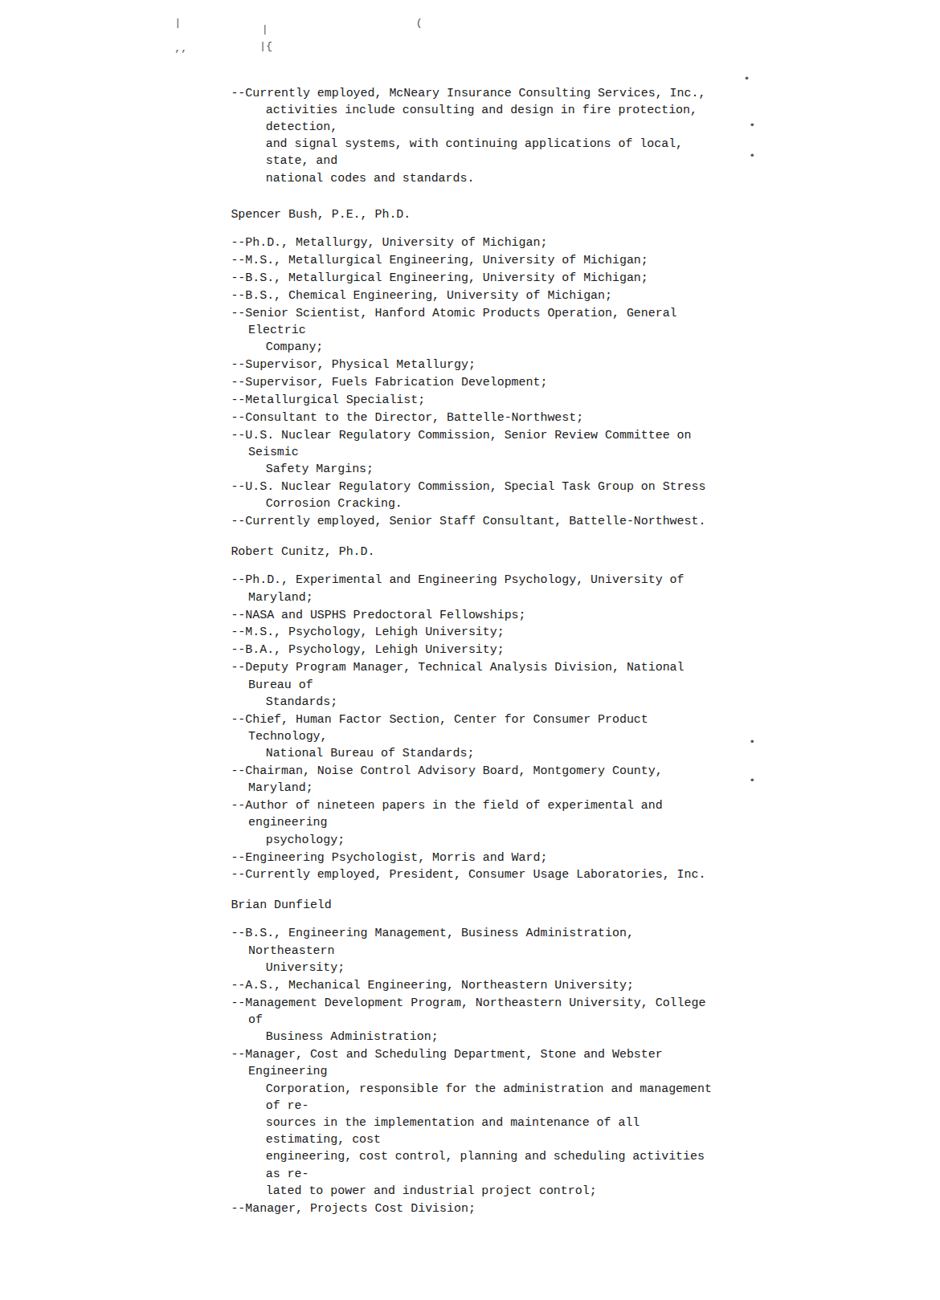| | ( ,, |{ • • • • •
--Currently employed, McNeary Insurance Consulting Services, Inc.,activities include consulting and design in fire protection, detection, and signal systems, with continuing applications of local, state, and national codes and standards.
Spencer Bush, P.E., Ph.D.
--Ph.D., Metallurgy, University of Michigan;
--M.S., Metallurgical Engineering, University of Michigan;
--B.S., Metallurgical Engineering, University of Michigan;
--B.S., Chemical Engineering, University of Michigan;
--Senior Scientist, Hanford Atomic Products Operation, General ElectricCompany;
--Supervisor, Physical Metallurgy;
--Supervisor, Fuels Fabrication Development;
--Metallurgical Specialist;
--Consultant to the Director, Battelle-Northwest;
--U.S. Nuclear Regulatory Commission, Senior Review Committee on SeismicSafety Margins;
--U.S. Nuclear Regulatory Commission, Special Task Group on StressCorrosion Cracking.
--Currently employed, Senior Staff Consultant, Battelle-Northwest.
Robert Cunitz, Ph.D.
--Ph.D., Experimental and Engineering Psychology, University of Maryland;
--NASA and USPHS Predoctoral Fellowships;
--M.S., Psychology, Lehigh University;
--B.A., Psychology, Lehigh University;
--Deputy Program Manager, Technical Analysis Division, National Bureau ofStandards;
--Chief, Human Factor Section, Center for Consumer Product Technology,National Bureau of Standards;
--Chairman, Noise Control Advisory Board, Montgomery County, Maryland;
--Author of nineteen papers in the field of experimental and engineeringpsychology;
--Engineering Psychologist, Morris and Ward;
--Currently employed, President, Consumer Usage Laboratories, Inc.
Brian Dunfield
--B.S., Engineering Management, Business Administration, NortheasternUniversity;
--A.S., Mechanical Engineering, Northeastern University;
--Management Development Program, Northeastern University, College ofBusiness Administration;
--Manager, Cost and Scheduling Department, Stone and Webster EngineeringCorporation, responsible for the administration and management of re-sources in the implementation and maintenance of all estimating, cost engineering, cost control, planning and scheduling activities as re-lated to power and industrial project control;
--Manager, Projects Cost Division;